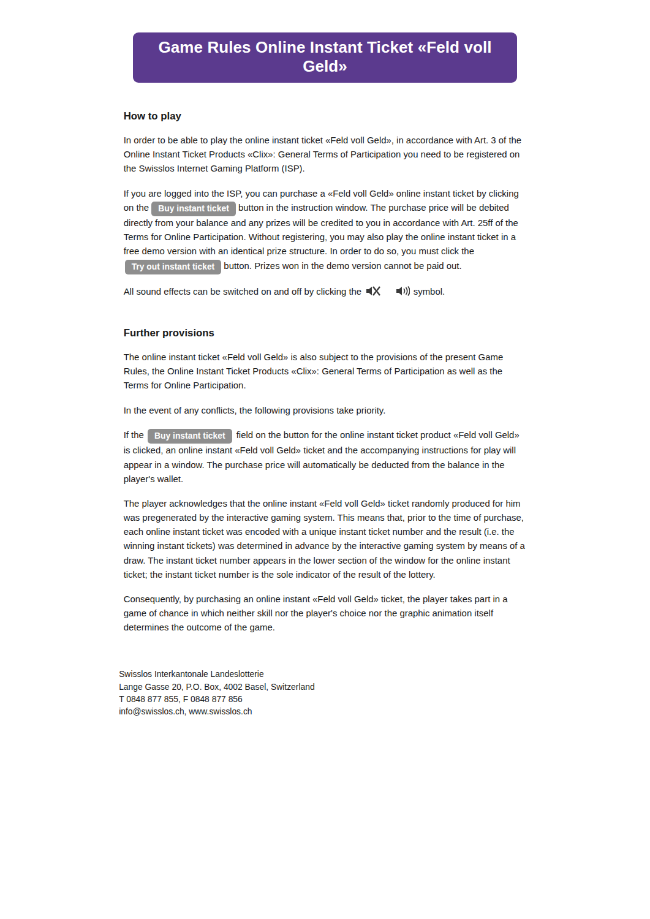Game Rules Online Instant Ticket «Feld voll Geld»
How to play
In order to be able to play the online instant ticket «Feld voll Geld», in accordance with Art. 3 of the Online Instant Ticket Products «Clix»: General Terms of Participation you need to be registered on the Swisslos Internet Gaming Platform (ISP).
If you are logged into the ISP, you can purchase a «Feld voll Geld» online instant ticket by clicking on the Buy instant ticket button in the instruction window. The purchase price will be debited directly from your balance and any prizes will be credited to you in accordance with Art. 25ff of the Terms for Online Participation. Without registering, you may also play the online instant ticket in a free demo version with an identical prize structure. In order to do so, you must click the Try out instant ticket button. Prizes won in the demo version cannot be paid out.
All sound effects can be switched on and off by clicking the symbol.
Further provisions
The online instant ticket «Feld voll Geld» is also subject to the provisions of the present Game Rules, the Online Instant Ticket Products «Clix»: General Terms of Participation as well as the Terms for Online Participation.
In the event of any conflicts, the following provisions take priority.
If the Buy instant ticket field on the button for the online instant ticket product «Feld voll Geld» is clicked, an online instant «Feld voll Geld» ticket and the accompanying instructions for play will appear in a window. The purchase price will automatically be deducted from the balance in the player's wallet.
The player acknowledges that the online instant «Feld voll Geld» ticket randomly produced for him was pregenerated by the interactive gaming system. This means that, prior to the time of purchase, each online instant ticket was encoded with a unique instant ticket number and the result (i.e. the winning instant tickets) was determined in advance by the interactive gaming system by means of a draw. The instant ticket number appears in the lower section of the window for the online instant ticket; the instant ticket number is the sole indicator of the result of the lottery.
Consequently, by purchasing an online instant «Feld voll Geld» ticket, the player takes part in a game of chance in which neither skill nor the player's choice nor the graphic animation itself determines the outcome of the game.
Swisslos Interkantonale Landeslotterie
Lange Gasse 20, P.O. Box, 4002 Basel, Switzerland
T 0848 877 855, F 0848 877 856
info@swisslos.ch, www.swisslos.ch